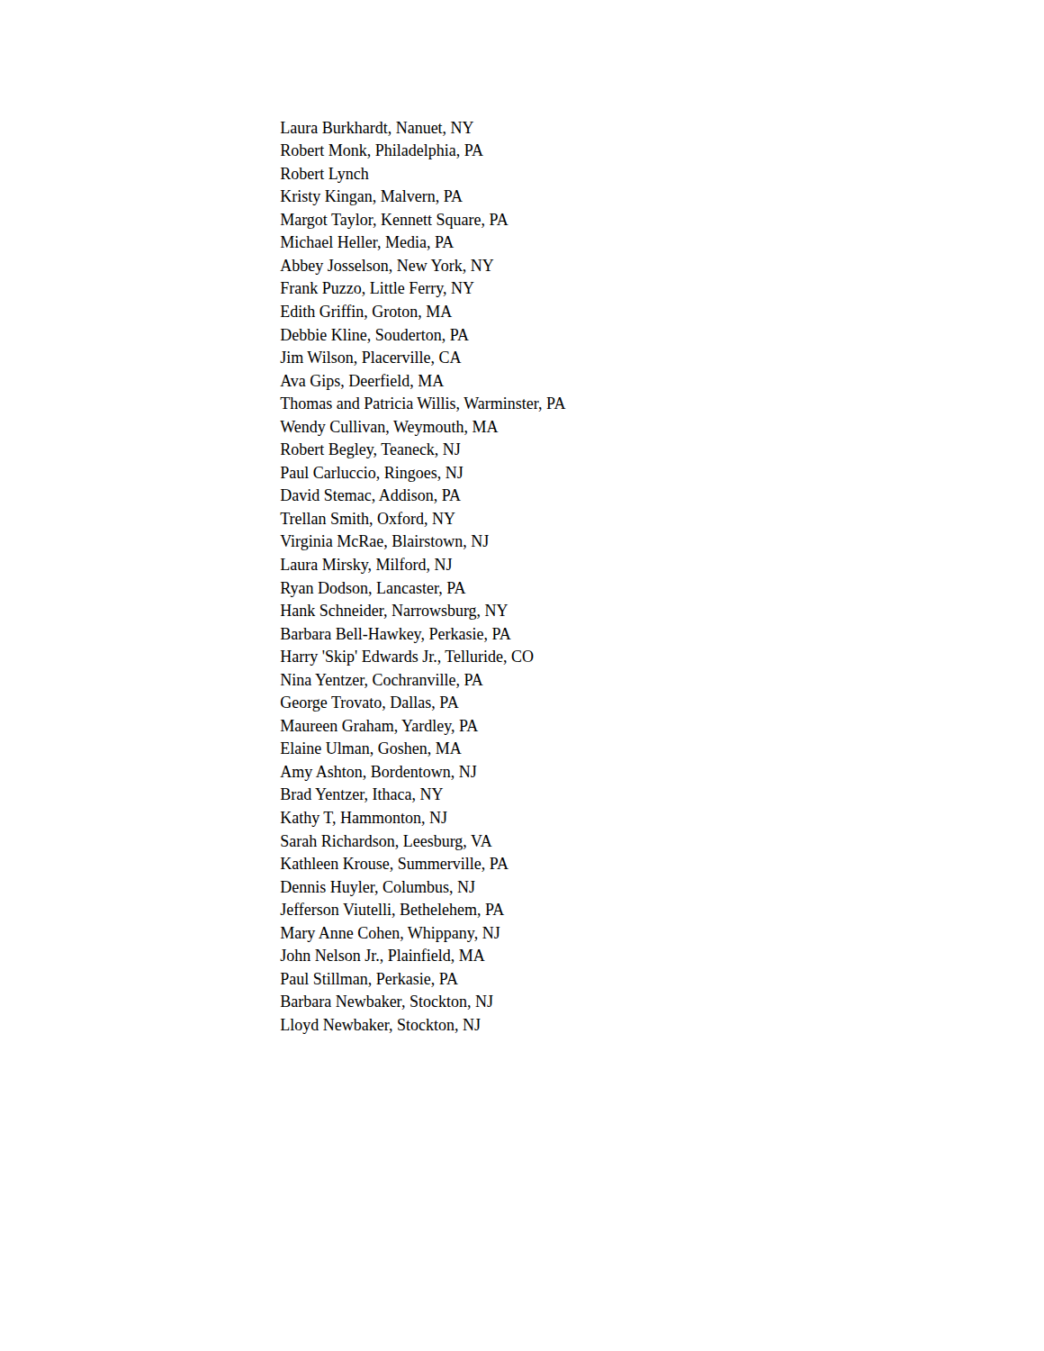Laura Burkhardt, Nanuet, NY
Robert Monk, Philadelphia, PA
Robert Lynch
Kristy Kingan, Malvern, PA
Margot Taylor, Kennett Square, PA
Michael Heller, Media, PA
Abbey Josselson, New York, NY
Frank Puzzo, Little Ferry, NY
Edith Griffin, Groton, MA
Debbie Kline, Souderton, PA
Jim Wilson, Placerville, CA
Ava Gips, Deerfield, MA
Thomas and Patricia Willis, Warminster, PA
Wendy Cullivan, Weymouth, MA
Robert Begley, Teaneck, NJ
Paul Carluccio, Ringoes, NJ
David Stemac, Addison, PA
Trellan Smith, Oxford, NY
Virginia McRae, Blairstown, NJ
Laura Mirsky, Milford, NJ
Ryan Dodson, Lancaster, PA
Hank Schneider, Narrowsburg, NY
Barbara Bell-Hawkey, Perkasie, PA
Harry 'Skip' Edwards Jr., Telluride, CO
Nina Yentzer, Cochranville, PA
George Trovato, Dallas, PA
Maureen Graham, Yardley, PA
Elaine Ulman, Goshen, MA
Amy Ashton, Bordentown, NJ
Brad Yentzer, Ithaca, NY
Kathy T, Hammonton, NJ
Sarah Richardson, Leesburg, VA
Kathleen Krouse, Summerville, PA
Dennis Huyler, Columbus, NJ
Jefferson Viutelli, Bethelehem, PA
Mary Anne Cohen, Whippany, NJ
John Nelson Jr., Plainfield, MA
Paul Stillman, Perkasie, PA
Barbara Newbaker, Stockton, NJ
Lloyd Newbaker, Stockton, NJ